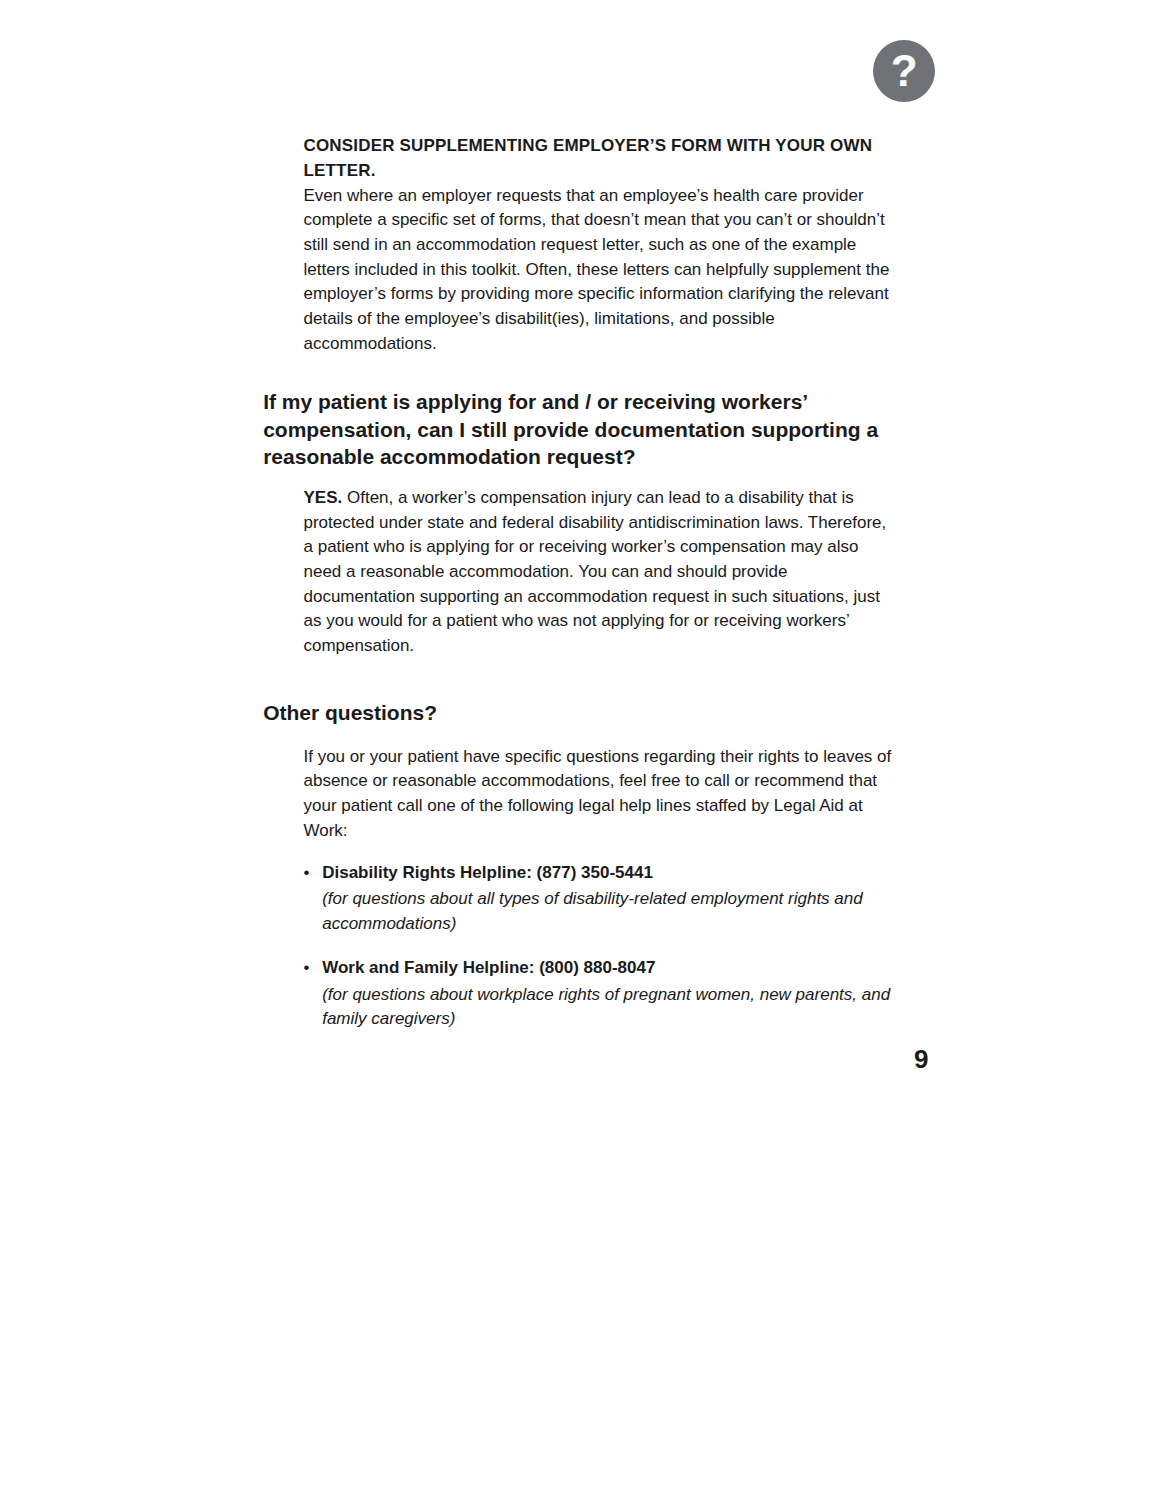?
CONSIDER SUPPLEMENTING EMPLOYER’S FORM WITH YOUR OWN LETTER.
Even where an employer requests that an employee’s health care provider complete a specific set of forms, that doesn’t mean that you can’t or shouldn’t still send in an accommodation request letter, such as one of the example letters included in this toolkit. Often, these letters can helpfully supplement the employer’s forms by providing more specific information clarifying the relevant details of the employee’s disabilit(ies), limitations, and possible accommodations.
If my patient is applying for and / or receiving workers’ compensation, can I still provide documentation supporting a reasonable accommodation request?
YES. Often, a worker’s compensation injury can lead to a disability that is protected under state and federal disability antidiscrimination laws. Therefore, a patient who is applying for or receiving worker’s compensation may also need a reasonable accommodation. You can and should provide documentation supporting an accommodation request in such situations, just as you would for a patient who was not applying for or receiving workers’ compensation.
Other questions?
If you or your patient have specific questions regarding their rights to leaves of absence or reasonable accommodations, feel free to call or recommend that your patient call one of the following legal help lines staffed by Legal Aid at Work:
Disability Rights Helpline: (877) 350-5441 (for questions about all types of disability-related employment rights and accommodations)
Work and Family Helpline: (800) 880-8047 (for questions about workplace rights of pregnant women, new parents, and family caregivers)
9